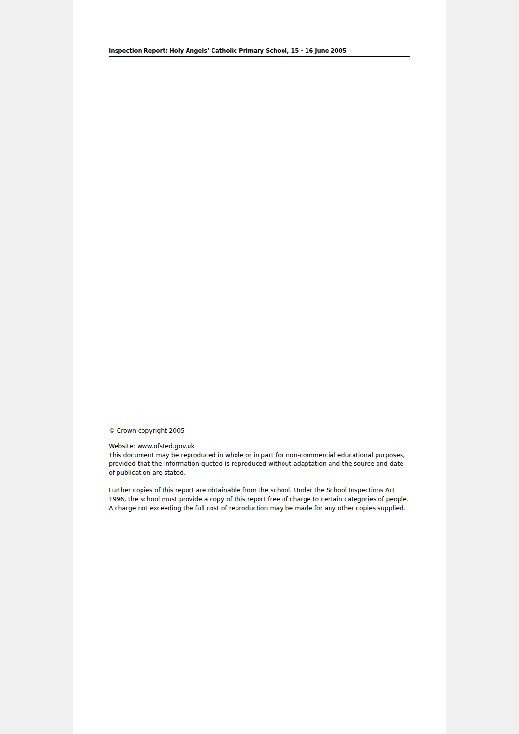Inspection Report: Holy Angels’ Catholic Primary School, 15 - 16 June 2005
© Crown copyright 2005
Website: www.ofsted.gov.uk
This document may be reproduced in whole or in part for non-commercial educational purposes, provided that the information quoted is reproduced without adaptation and the source and date of publication are stated.
Further copies of this report are obtainable from the school. Under the School Inspections Act 1996, the school must provide a copy of this report free of charge to certain categories of people. A charge not exceeding the full cost of reproduction may be made for any other copies supplied.